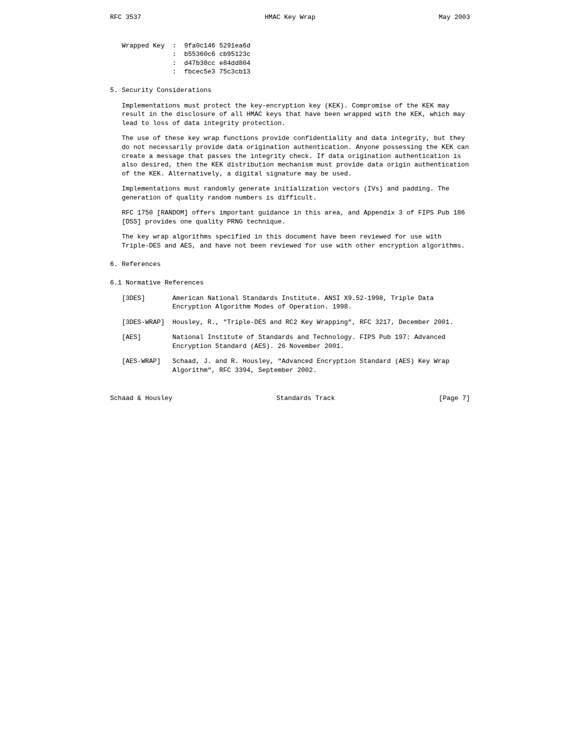RFC 3537 HMAC Key Wrap May 2003
   Wrapped Key  :  9fa0c146 5291ea6d
                :  b55360c6 cb95123c
                :  d47b38cc e84dd804
                :  fbcec5e3 75c3cb13
5. Security Considerations
Implementations must protect the key-encryption key (KEK). Compromise of the KEK may result in the disclosure of all HMAC keys that have been wrapped with the KEK, which may lead to loss of data integrity protection.
The use of these key wrap functions provide confidentiality and data integrity, but they do not necessarily provide data origination authentication. Anyone possessing the KEK can create a message that passes the integrity check. If data origination authentication is also desired, then the KEK distribution mechanism must provide data origin authentication of the KEK. Alternatively, a digital signature may be used.
Implementations must randomly generate initialization vectors (IVs) and padding. The generation of quality random numbers is difficult.
RFC 1750 [RANDOM] offers important guidance in this area, and Appendix 3 of FIPS Pub 186 [DSS] provides one quality PRNG technique.
The key wrap algorithms specified in this document have been reviewed for use with Triple-DES and AES, and have not been reviewed for use with other encryption algorithms.
6. References
6.1 Normative References
[3DES]
American National Standards Institute. ANSI X9.52-1998, Triple Data Encryption Algorithm Modes of Operation. 1998.
[3DES-WRAP]
Housley, R., "Triple-DES and RC2 Key Wrapping", RFC 3217, December 2001.
[AES]
National Institute of Standards and Technology. FIPS Pub 197: Advanced Encryption Standard (AES). 26 November 2001.
[AES-WRAP]
Schaad, J. and R. Housley, "Advanced Encryption Standard (AES) Key Wrap Algorithm", RFC 3394, September 2002.
Schaad & Housley Standards Track [Page 7]